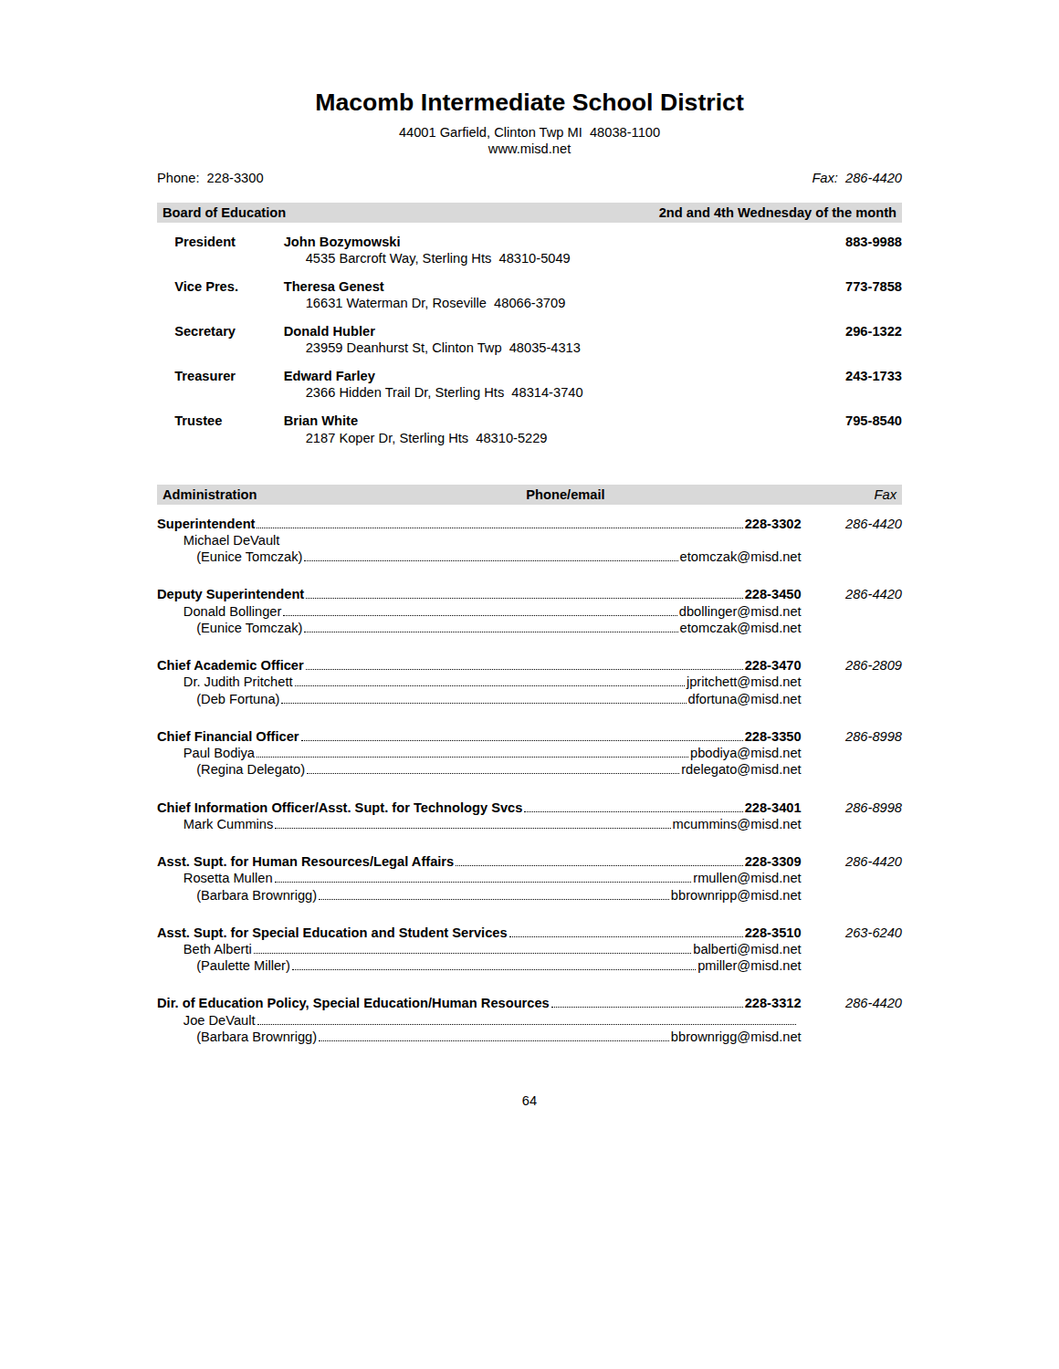Macomb Intermediate School District
44001 Garfield, Clinton Twp MI 48038-1100
www.misd.net
Phone: 228-3300 Fax: 286-4420
Board of Education 2nd and 4th Wednesday of the month
| President | John Bozymowski 4535 Barcroft Way, Sterling Hts 48310-5049 | 883-9988 |
| Vice Pres. | Theresa Genest 16631 Waterman Dr, Roseville 48066-3709 | 773-7858 |
| Secretary | Donald Hubler 23959 Deanhurst St, Clinton Twp 48035-4313 | 296-1322 |
| Treasurer | Edward Farley 2366 Hidden Trail Dr, Sterling Hts 48314-3740 | 243-1733 |
| Trustee | Brian White 2187 Koper Dr, Sterling Hts 48310-5229 | 795-8540 |
Administration Phone/email Fax
Superintendent 228-3302
286-4420
Michael DeVault
(Eunice Tomczak) etomczak@misd.net
Deputy Superintendent 228-3450
286-4420
Donald Bollinger dbollinger@misd.net
(Eunice Tomczak) etomczak@misd.net
Chief Academic Officer 228-3470
286-2809
Dr. Judith Pritchett jpritchett@misd.net
(Deb Fortuna) dfortuna@misd.net
Chief Financial Officer 228-3350
286-8998
Paul Bodiya pbodiya@misd.net
(Regina Delegato) rdelegato@misd.net
Chief Information Officer/Asst. Supt. for Technology Svcs 228-3401
286-8998
Mark Cummins mcummins@misd.net
Asst. Supt. for Human Resources/Legal Affairs 228-3309
286-4420
Rosetta Mullen rmullen@misd.net
(Barbara Brownrigg) bbrownripp@misd.net
Asst. Supt. for Special Education and Student Services 228-3510
263-6240
Beth Alberti balberti@misd.net
(Paulette Miller) pmiller@misd.net
Dir. of Education Policy, Special Education/Human Resources 228-3312
286-4420
Joe DeVault
(Barbara Brownrigg) bbrownrigg@misd.net
64